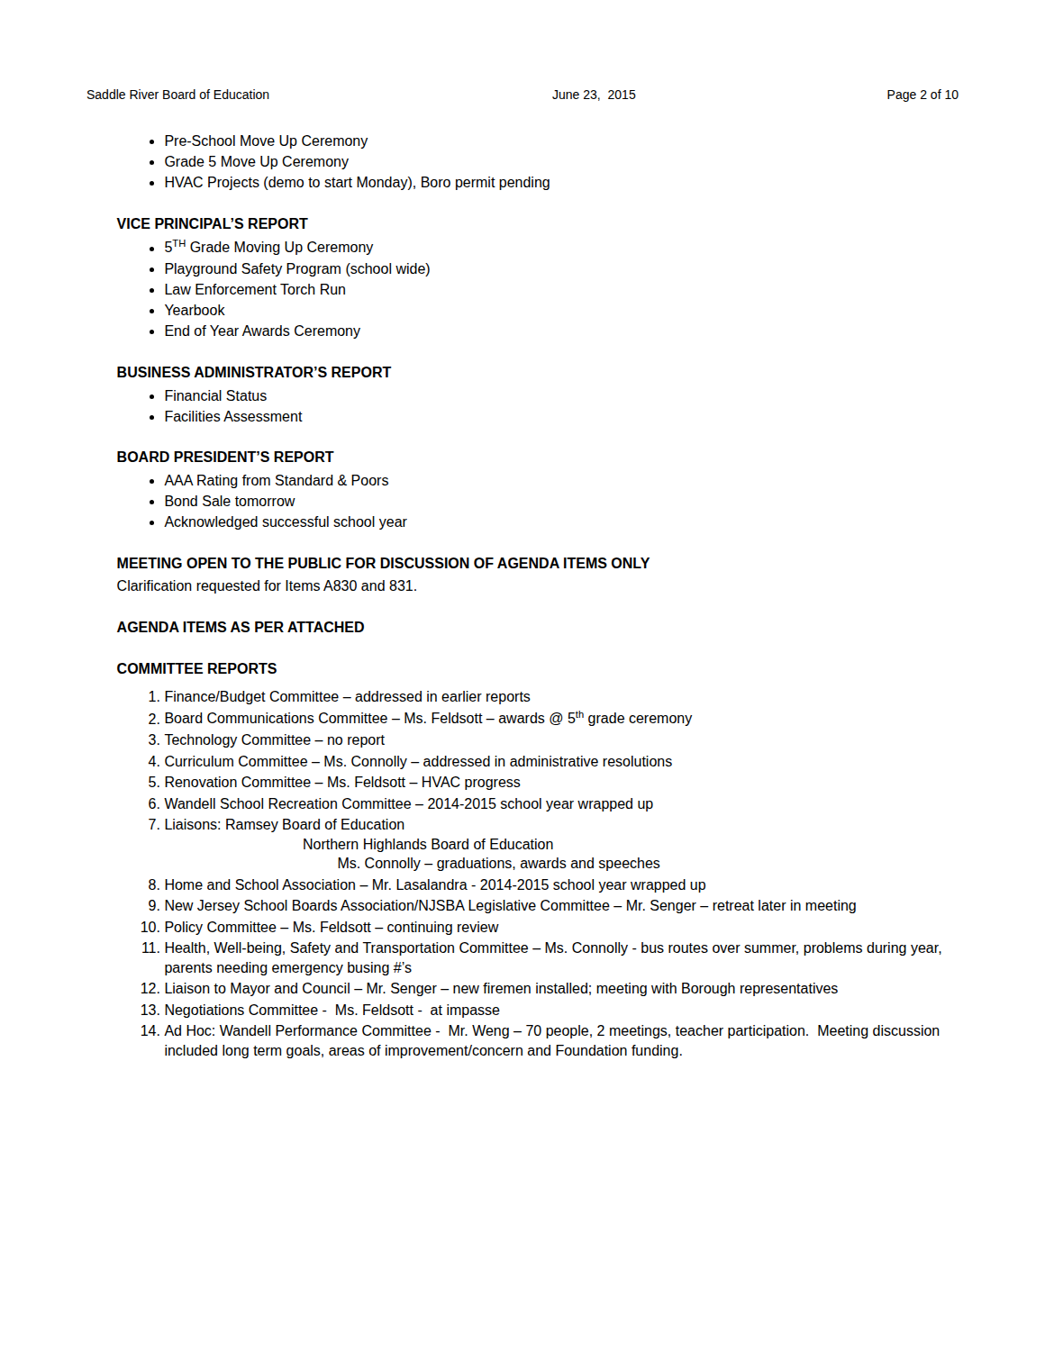Saddle River Board of Education
June 23, 2015
Page 2 of 10
Pre-School Move Up Ceremony
Grade 5 Move Up Ceremony
HVAC Projects (demo to start Monday), Boro permit pending
VICE PRINCIPAL’S REPORT
5TH Grade Moving Up Ceremony
Playground Safety Program (school wide)
Law Enforcement Torch Run
Yearbook
End of Year Awards Ceremony
BUSINESS ADMINISTRATOR’S REPORT
Financial Status
Facilities Assessment
BOARD PRESIDENT’S REPORT
AAA Rating from Standard & Poors
Bond Sale tomorrow
Acknowledged successful school year
MEETING OPEN TO THE PUBLIC FOR DISCUSSION OF AGENDA ITEMS ONLY
Clarification requested for Items A830 and 831.
AGENDA ITEMS AS PER ATTACHED
COMMITTEE REPORTS
Finance/Budget Committee – addressed in earlier reports
Board Communications Committee – Ms. Feldsott – awards @ 5th grade ceremony
Technology Committee – no report
Curriculum Committee – Ms. Connolly – addressed in administrative resolutions
Renovation Committee – Ms. Feldsott – HVAC progress
Wandell School Recreation Committee – 2014-2015 school year wrapped up
Liaisons: Ramsey Board of Education
Northern Highlands Board of Education
Ms. Connolly – graduations, awards and speeches
Home and School Association – Mr. Lasalandra - 2014-2015 school year wrapped up
New Jersey School Boards Association/NJSBA Legislative Committee – Mr. Senger – retreat later in meeting
Policy Committee – Ms. Feldsott – continuing review
Health, Well-being, Safety and Transportation Committee – Ms. Connolly - bus routes over summer, problems during year, parents needing emergency busing #’s
Liaison to Mayor and Council – Mr. Senger – new firemen installed; meeting with Borough representatives
Negotiations Committee - Ms. Feldsott - at impasse
Ad Hoc: Wandell Performance Committee - Mr. Weng – 70 people, 2 meetings, teacher participation. Meeting discussion included long term goals, areas of improvement/concern and Foundation funding.